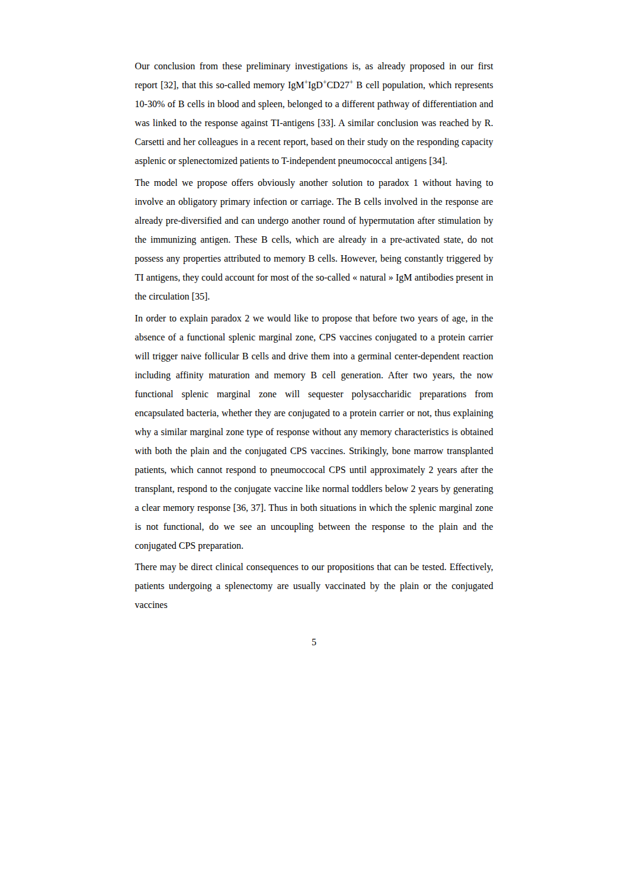Our conclusion from these preliminary investigations is, as already proposed in our first report [32], that this so-called memory IgM+IgD+CD27+ B cell population, which represents 10-30% of B cells in blood and spleen, belonged to a different pathway of differentiation and was linked to the response against TI-antigens [33]. A similar conclusion was reached by R. Carsetti and her colleagues in a recent report, based on their study on the responding capacity asplenic or splenectomized patients to T-independent pneumococcal antigens [34].
The model we propose offers obviously another solution to paradox 1 without having to involve an obligatory primary infection or carriage. The B cells involved in the response are already pre-diversified and can undergo another round of hypermutation after stimulation by the immunizing antigen. These B cells, which are already in a pre-activated state, do not possess any properties attributed to memory B cells. However, being constantly triggered by TI antigens, they could account for most of the so-called « natural » IgM antibodies present in the circulation [35].
In order to explain paradox 2 we would like to propose that before two years of age, in the absence of a functional splenic marginal zone, CPS vaccines conjugated to a protein carrier will trigger naive follicular B cells and drive them into a germinal center-dependent reaction including affinity maturation and memory B cell generation. After two years, the now functional splenic marginal zone will sequester polysaccharidic preparations from encapsulated bacteria, whether they are conjugated to a protein carrier or not, thus explaining why a similar marginal zone type of response without any memory characteristics is obtained with both the plain and the conjugated CPS vaccines. Strikingly, bone marrow transplanted patients, which cannot respond to pneumoccocal CPS until approximately 2 years after the transplant, respond to the conjugate vaccine like normal toddlers below 2 years by generating a clear memory response [36, 37]. Thus in both situations in which the splenic marginal zone is not functional, do we see an uncoupling between the response to the plain and the conjugated CPS preparation.
There may be direct clinical consequences to our propositions that can be tested. Effectively, patients undergoing a splenectomy are usually vaccinated by the plain or the conjugated vaccines
5